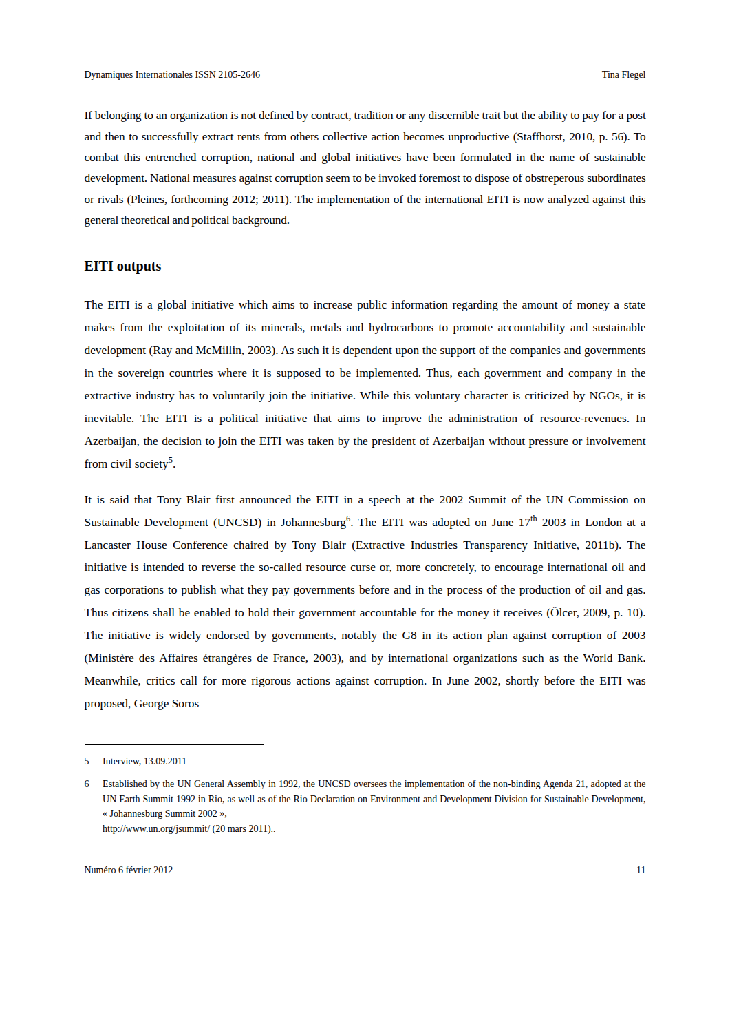Dynamiques Internationales ISSN 2105-2646
Tina Flegel
If belonging to an organization is not defined by contract, tradition or any discernible trait but the ability to pay for a post and then to successfully extract rents from others collective action becomes unproductive (Staffhorst, 2010, p. 56). To combat this entrenched corruption, national and global initiatives have been formulated in the name of sustainable development. National measures against corruption seem to be invoked foremost to dispose of obstreperous subordinates or rivals (Pleines, forthcoming 2012; 2011). The implementation of the international EITI is now analyzed against this general theoretical and political background.
EITI outputs
The EITI is a global initiative which aims to increase public information regarding the amount of money a state makes from the exploitation of its minerals, metals and hydrocarbons to promote accountability and sustainable development (Ray and McMillin, 2003). As such it is dependent upon the support of the companies and governments in the sovereign countries where it is supposed to be implemented. Thus, each government and company in the extractive industry has to voluntarily join the initiative. While this voluntary character is criticized by NGOs, it is inevitable. The EITI is a political initiative that aims to improve the administration of resource-revenues. In Azerbaijan, the decision to join the EITI was taken by the president of Azerbaijan without pressure or involvement from civil society5.
It is said that Tony Blair first announced the EITI in a speech at the 2002 Summit of the UN Commission on Sustainable Development (UNCSD) in Johannesburg6. The EITI was adopted on June 17th 2003 in London at a Lancaster House Conference chaired by Tony Blair (Extractive Industries Transparency Initiative, 2011b). The initiative is intended to reverse the so-called resource curse or, more concretely, to encourage international oil and gas corporations to publish what they pay governments before and in the process of the production of oil and gas. Thus citizens shall be enabled to hold their government accountable for the money it receives (Ölcer, 2009, p. 10). The initiative is widely endorsed by governments, notably the G8 in its action plan against corruption of 2003 (Ministère des Affaires étrangères de France, 2003), and by international organizations such as the World Bank. Meanwhile, critics call for more rigorous actions against corruption. In June 2002, shortly before the EITI was proposed, George Soros
5
Interview, 13.09.2011
6
Established by the UN General Assembly in 1992, the UNCSD oversees the implementation of the non-binding Agenda 21, adopted at the UN Earth Summit 1992 in Rio, as well as of the Rio Declaration on Environment and Development Division for Sustainable Development, « Johannesburg Summit 2002 »,
http://www.un.org/jsummit/ (20 mars 2011)..
Numéro 6 février 2012
11